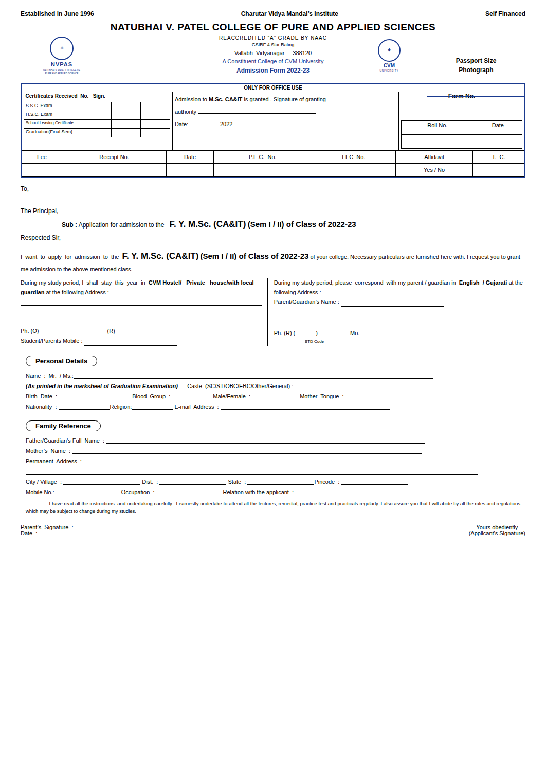Established in June 1996
Charutar Vidya Mandal’s Institute
Self Financed
NATUBHAI V. PATEL COLLEGE OF PURE AND APPLIED SCIENCES
⚛
NVPAS
NATUBHAI V. PATEL COLLEGE OF
PURE AND APPLIED SCIENCE
⚜
CVM
UNIVERSITY
Passport Size
Photograph
REACCREDITED “A” GRADE BY NAAC
GSIRF 4 Star Rating
Vallabh Vidyanagar - 388120
A Constituent College of CVM University
Admission Form 2022-23
ONLY FOR OFFICE USE
| / Certificates Received No. Sign. / / S.S.C. Exam / / / / H.S.C. Exam / / / / School Leaving Certificate / / / / Graduation(Final Sem) / / / | Admission to M.Sc. CA&IT is granted . Signature of granting authority Date: — — 2022 | Form No. / Roll No. / Date / |
| Fee | Receipt No. | Date | P.E.C. No. | FEC No. | Affidavit | T. C. |
| | | | | | Yes / No | |
To,
The Principal,
Sub : Application for admission to the F. Y. M.Sc. (CA&IT) (Sem I / II) of Class of 2022-23
Respected Sir,
I want to apply for admission to the F. Y. M.Sc. (CA&IT) (Sem I / II) of Class of 2022-23 of your college. Necessary particulars are furnished here with. I request you to grant me admission to the above-mentioned class.
During my study period, I shall stay this year in CVM Hostel/ Private house/with local guardian at the following Address :
Ph. (O) (R)
Student/Parents Mobile :
During my study period, please correspond with my parent / guardian in English / Gujarati at the following Address :
Parent/Guardian’s Name :
Ph. (R) ( ) Mo.
STD Code
Personal Details
Name : Mr. / Ms.:
(As printed in the marksheet of Graduation Examination) Caste (SC/ST/OBC/EBC/Other/General) :
Birth Date : Blood Group : Male/Female : Mother Tongue :
Nationality : Religion: E-mail Address :
Family Reference
Father/Guardian's Full Name :
Mother’s Name :
Permanent Address :
City / Village : Dist. : State : Pincode :
Mobile No.: Occupation : Relation with the applicant :
I have read all the instructions and undertaking carefully. I earnestly undertake to attend all the lectures, remedial, practice test and practicals regularly. I also assure you that I will abide by all the rules and regulations which may be subject to change during my studies.
Parent’s Signature :
Date :
Yours obediently
(Applicant's Signature)